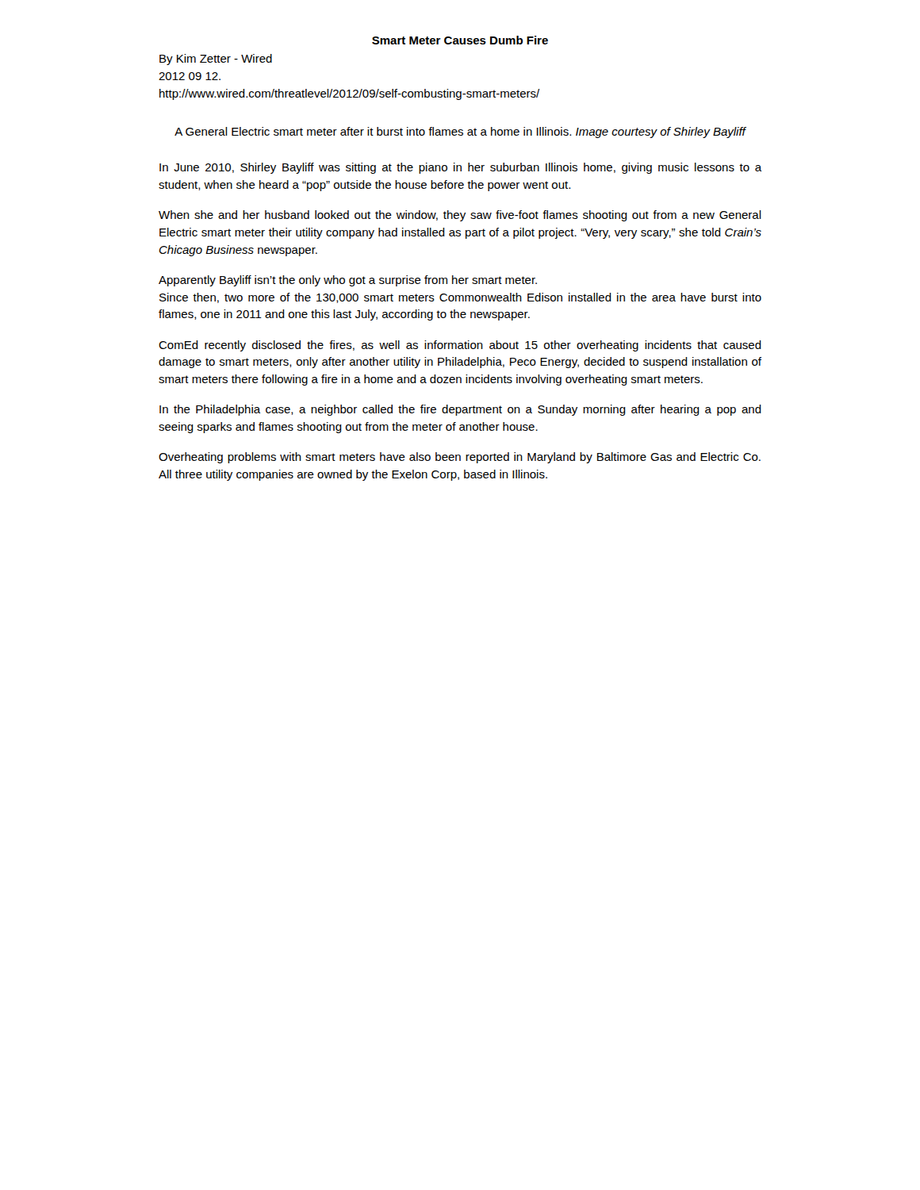Smart Meter Causes Dumb Fire
By Kim Zetter - Wired
2012 09 12.
http://www.wired.com/threatlevel/2012/09/self-combusting-smart-meters/
A General Electric smart meter after it burst into flames at a home in Illinois. Image courtesy of Shirley Bayliff
In June 2010, Shirley Bayliff was sitting at the piano in her suburban Illinois home, giving music lessons to a student, when she heard a “pop” outside the house before the power went out.
When she and her husband looked out the window, they saw five-foot flames shooting out from a new General Electric smart meter their utility company had installed as part of a pilot project. “Very, very scary,” she told Crain’s Chicago Business newspaper.
Apparently Bayliff isn’t the only who got a surprise from her smart meter.
Since then, two more of the 130,000 smart meters Commonwealth Edison installed in the area have burst into flames, one in 2011 and one this last July, according to the newspaper.
ComEd recently disclosed the fires, as well as information about 15 other overheating incidents that caused damage to smart meters, only after another utility in Philadelphia, Peco Energy, decided to suspend installation of smart meters there following a fire in a home and a dozen incidents involving overheating smart meters.
In the Philadelphia case, a neighbor called the fire department on a Sunday morning after hearing a pop and seeing sparks and flames shooting out from the meter of another house.
Overheating problems with smart meters have also been reported in Maryland by Baltimore Gas and Electric Co. All three utility companies are owned by the Exelon Corp, based in Illinois.